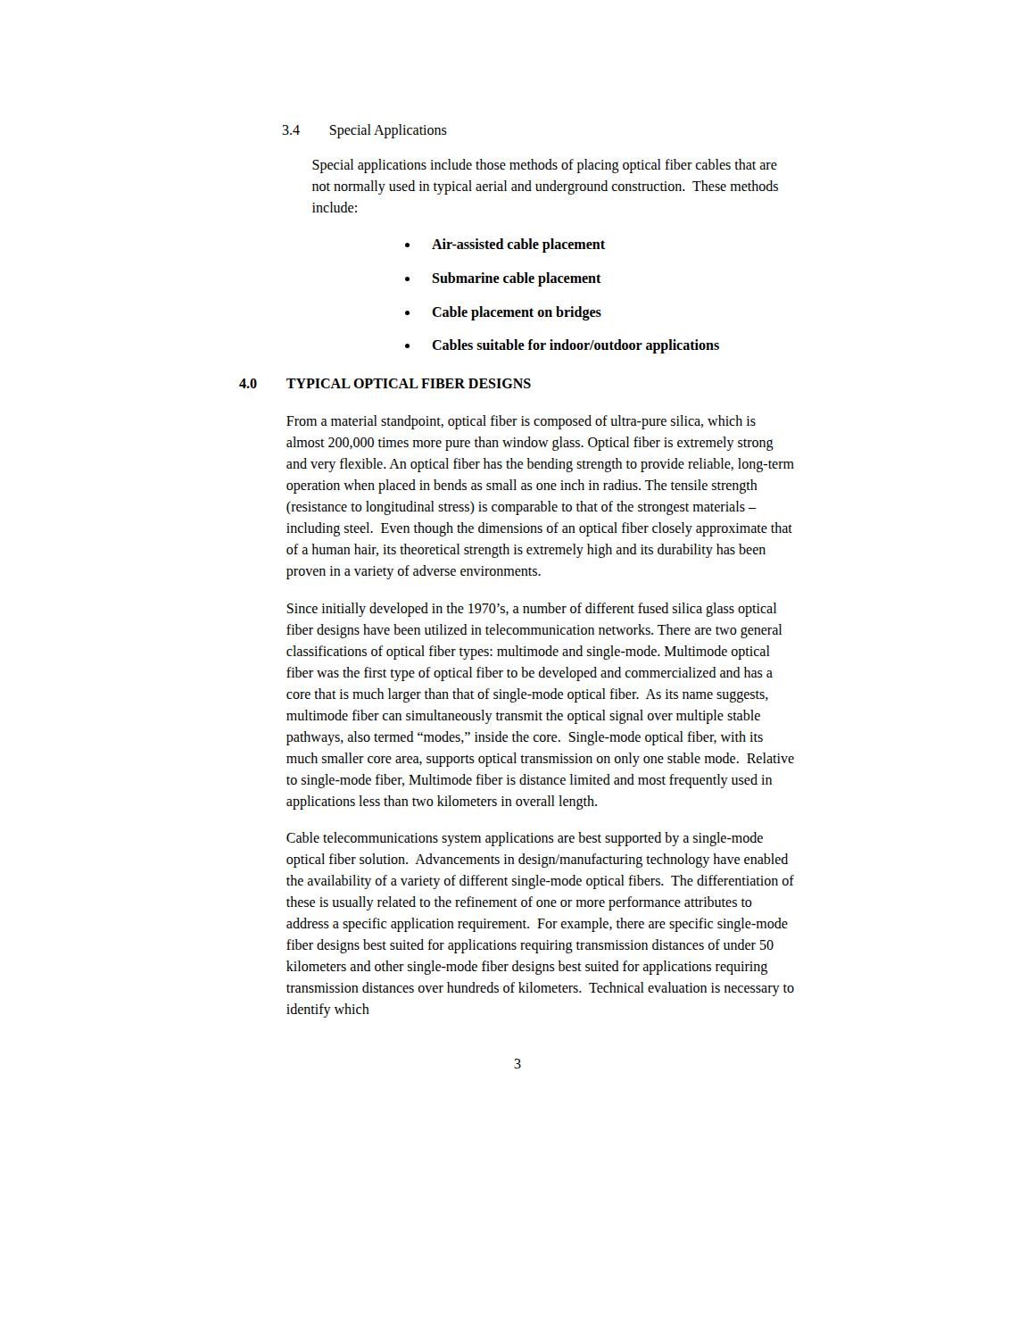3.4 Special Applications
Special applications include those methods of placing optical fiber cables that are not normally used in typical aerial and underground construction. These methods include:
Air-assisted cable placement
Submarine cable placement
Cable placement on bridges
Cables suitable for indoor/outdoor applications
4.0 TYPICAL OPTICAL FIBER DESIGNS
From a material standpoint, optical fiber is composed of ultra-pure silica, which is almost 200,000 times more pure than window glass. Optical fiber is extremely strong and very flexible. An optical fiber has the bending strength to provide reliable, long-term operation when placed in bends as small as one inch in radius. The tensile strength (resistance to longitudinal stress) is comparable to that of the strongest materials – including steel. Even though the dimensions of an optical fiber closely approximate that of a human hair, its theoretical strength is extremely high and its durability has been proven in a variety of adverse environments.
Since initially developed in the 1970’s, a number of different fused silica glass optical fiber designs have been utilized in telecommunication networks. There are two general classifications of optical fiber types: multimode and single-mode. Multimode optical fiber was the first type of optical fiber to be developed and commercialized and has a core that is much larger than that of single-mode optical fiber. As its name suggests, multimode fiber can simultaneously transmit the optical signal over multiple stable pathways, also termed “modes,” inside the core. Single-mode optical fiber, with its much smaller core area, supports optical transmission on only one stable mode. Relative to single-mode fiber, Multimode fiber is distance limited and most frequently used in applications less than two kilometers in overall length.
Cable telecommunications system applications are best supported by a single-mode optical fiber solution. Advancements in design/manufacturing technology have enabled the availability of a variety of different single-mode optical fibers. The differentiation of these is usually related to the refinement of one or more performance attributes to address a specific application requirement. For example, there are specific single-mode fiber designs best suited for applications requiring transmission distances of under 50 kilometers and other single-mode fiber designs best suited for applications requiring transmission distances over hundreds of kilometers. Technical evaluation is necessary to identify which
3